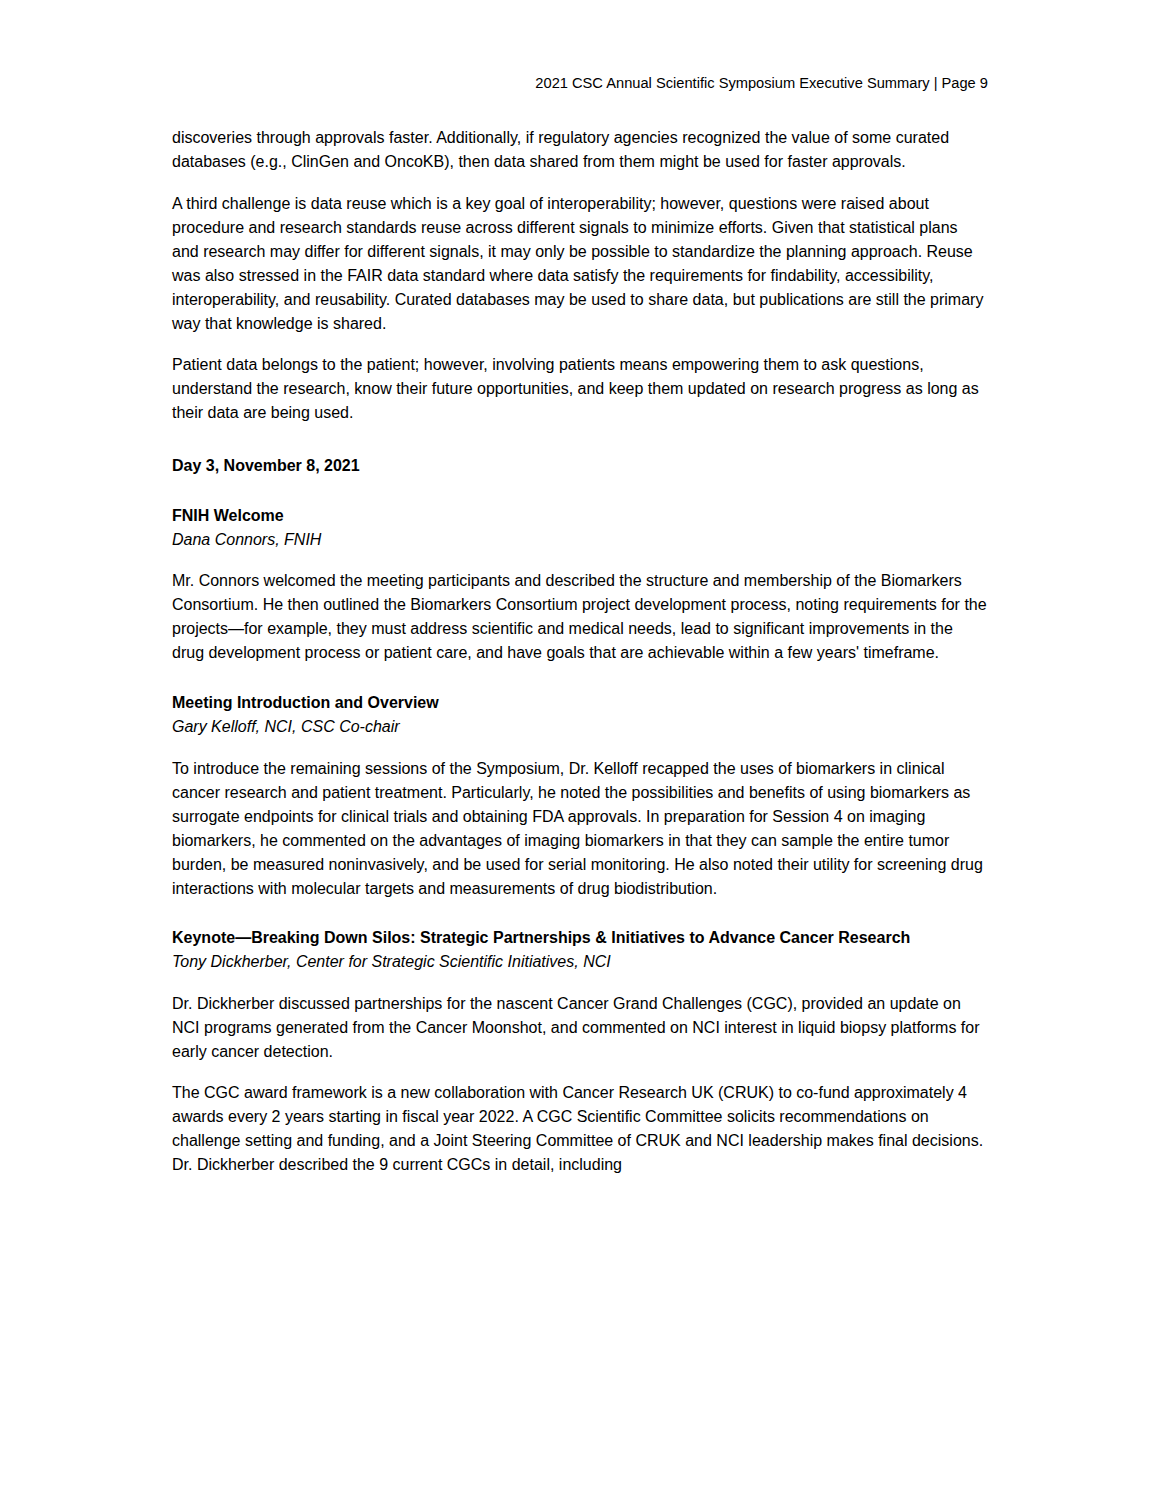2021 CSC Annual Scientific Symposium Executive Summary | Page 9
discoveries through approvals faster. Additionally, if regulatory agencies recognized the value of some curated databases (e.g., ClinGen and OncoKB), then data shared from them might be used for faster approvals.
A third challenge is data reuse which is a key goal of interoperability; however, questions were raised about procedure and research standards reuse across different signals to minimize efforts. Given that statistical plans and research may differ for different signals, it may only be possible to standardize the planning approach. Reuse was also stressed in the FAIR data standard where data satisfy the requirements for findability, accessibility, interoperability, and reusability. Curated databases may be used to share data, but publications are still the primary way that knowledge is shared.
Patient data belongs to the patient; however, involving patients means empowering them to ask questions, understand the research, know their future opportunities, and keep them updated on research progress as long as their data are being used.
Day 3, November 8, 2021
FNIH Welcome
Dana Connors, FNIH
Mr. Connors welcomed the meeting participants and described the structure and membership of the Biomarkers Consortium. He then outlined the Biomarkers Consortium project development process, noting requirements for the projects—for example, they must address scientific and medical needs, lead to significant improvements in the drug development process or patient care, and have goals that are achievable within a few years' timeframe.
Meeting Introduction and Overview
Gary Kelloff, NCI, CSC Co-chair
To introduce the remaining sessions of the Symposium, Dr. Kelloff recapped the uses of biomarkers in clinical cancer research and patient treatment. Particularly, he noted the possibilities and benefits of using biomarkers as surrogate endpoints for clinical trials and obtaining FDA approvals. In preparation for Session 4 on imaging biomarkers, he commented on the advantages of imaging biomarkers in that they can sample the entire tumor burden, be measured noninvasively, and be used for serial monitoring. He also noted their utility for screening drug interactions with molecular targets and measurements of drug biodistribution.
Keynote—Breaking Down Silos: Strategic Partnerships & Initiatives to Advance Cancer Research
Tony Dickherber, Center for Strategic Scientific Initiatives, NCI
Dr. Dickherber discussed partnerships for the nascent Cancer Grand Challenges (CGC), provided an update on NCI programs generated from the Cancer Moonshot, and commented on NCI interest in liquid biopsy platforms for early cancer detection.
The CGC award framework is a new collaboration with Cancer Research UK (CRUK) to co-fund approximately 4 awards every 2 years starting in fiscal year 2022. A CGC Scientific Committee solicits recommendations on challenge setting and funding, and a Joint Steering Committee of CRUK and NCI leadership makes final decisions. Dr. Dickherber described the 9 current CGCs in detail, including